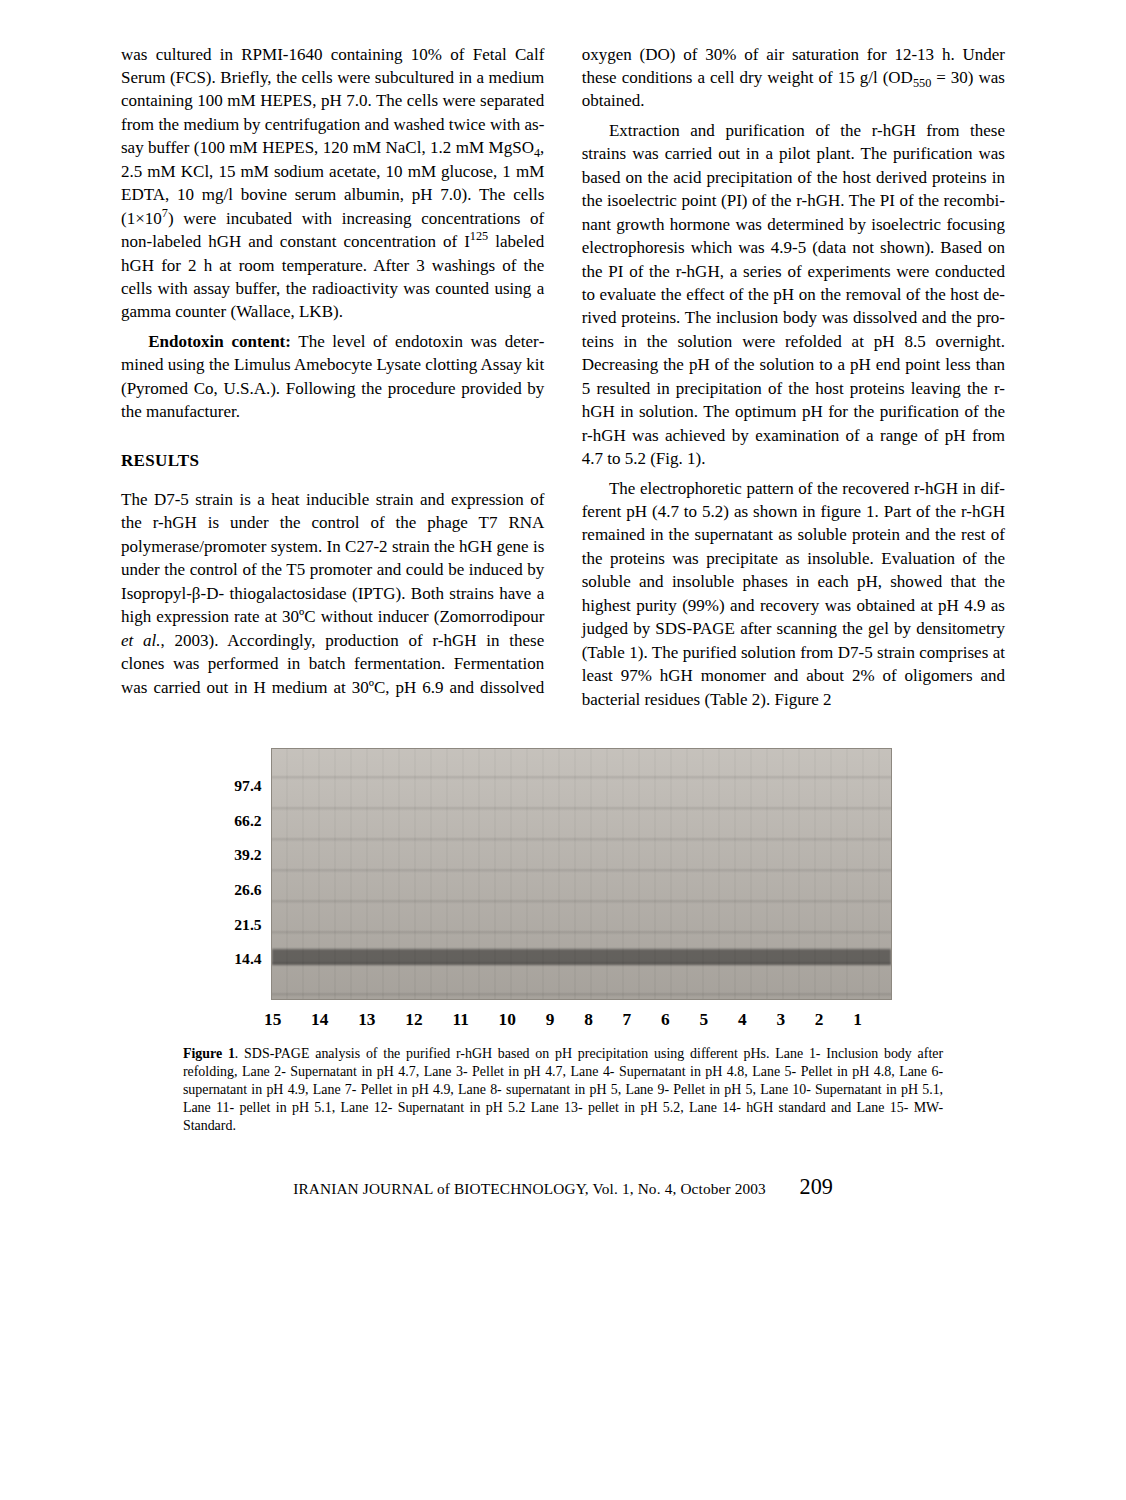was cultured in RPMI-1640 containing 10% of Fetal Calf Serum (FCS). Briefly, the cells were subcultured in a medium containing 100 mM HEPES, pH 7.0. The cells were separated from the medium by centrifugation and washed twice with assay buffer (100 mM HEPES, 120 mM NaCl, 1.2 mM MgSO4, 2.5 mM KCl, 15 mM sodium acetate, 10 mM glucose, 1 mM EDTA, 10 mg/l bovine serum albumin, pH 7.0). The cells (1×107) were incubated with increasing concentrations of non-labeled hGH and constant concentration of I125 labeled hGH for 2 h at room temperature. After 3 washings of the cells with assay buffer, the radioactivity was counted using a gamma counter (Wallace, LKB).
Endotoxin content: The level of endotoxin was determined using the Limulus Amebocyte Lysate clotting Assay kit (Pyromed Co, U.S.A.). Following the procedure provided by the manufacturer.
RESULTS
The D7-5 strain is a heat inducible strain and expression of the r-hGH is under the control of the phage T7 RNA polymerase/promoter system. In C27-2 strain the hGH gene is under the control of the T5 promoter and could be induced by Isopropyl-β-D- thiogalactosidase (IPTG). Both strains have a high expression rate at 30ºC without inducer (Zomorrodipour et al., 2003). Accordingly, production of r-hGH in these clones was performed in batch fermentation. Fermentation was carried out in H medium at 30ºC, pH 6.9 and dissolved oxygen (DO) of 30% of air saturation for 12-13 h. Under these conditions a cell dry weight of 15 g/l (OD550 = 30) was obtained.
Extraction and purification of the r-hGH from these strains was carried out in a pilot plant. The purification was based on the acid precipitation of the host derived proteins in the isoelectric point (PI) of the r-hGH. The PI of the recombinant growth hormone was determined by isoelectric focusing electrophoresis which was 4.9-5 (data not shown). Based on the PI of the r-hGH, a series of experiments were conducted to evaluate the effect of the pH on the removal of the host derived proteins. The inclusion body was dissolved and the proteins in the solution were refolded at pH 8.5 overnight. Decreasing the pH of the solution to a pH end point less than 5 resulted in precipitation of the host proteins leaving the r-hGH in solution. The optimum pH for the purification of the r-hGH was achieved by examination of a range of pH from 4.7 to 5.2 (Fig. 1).
The electrophoretic pattern of the recovered r-hGH in different pH (4.7 to 5.2) as shown in figure 1. Part of the r-hGH remained in the supernatant as soluble protein and the rest of the proteins was precipitate as insoluble. Evaluation of the soluble and insoluble phases in each pH, showed that the highest purity (99%) and recovery was obtained at pH 4.9 as judged by SDS-PAGE after scanning the gel by densitometry (Table 1). The purified solution from D7-5 strain comprises at least 97% hGH monomer and about 2% of oligomers and bacterial residues (Table 2). Figure 2
97.4 66.2 39.2 26.6 21.5 14.4
151413121110987654321
Figure 1. SDS-PAGE analysis of the purified r-hGH based on pH precipitation using different pHs. Lane 1- Inclusion body after refolding, Lane 2- Supernatant in pH 4.7, Lane 3- Pellet in pH 4.7, Lane 4- Supernatant in pH 4.8, Lane 5- Pellet in pH 4.8, Lane 6- supernatant in pH 4.9, Lane 7- Pellet in pH 4.9, Lane 8- supernatant in pH 5, Lane 9- Pellet in pH 5, Lane 10- Supernatant in pH 5.1, Lane 11- pellet in pH 5.1, Lane 12- Supernatant in pH 5.2 Lane 13- pellet in pH 5.2, Lane 14- hGH standard and Lane 15- MW-Standard.
IRANIAN JOURNAL of BIOTECHNOLOGY, Vol. 1, No. 4, October 2003 209